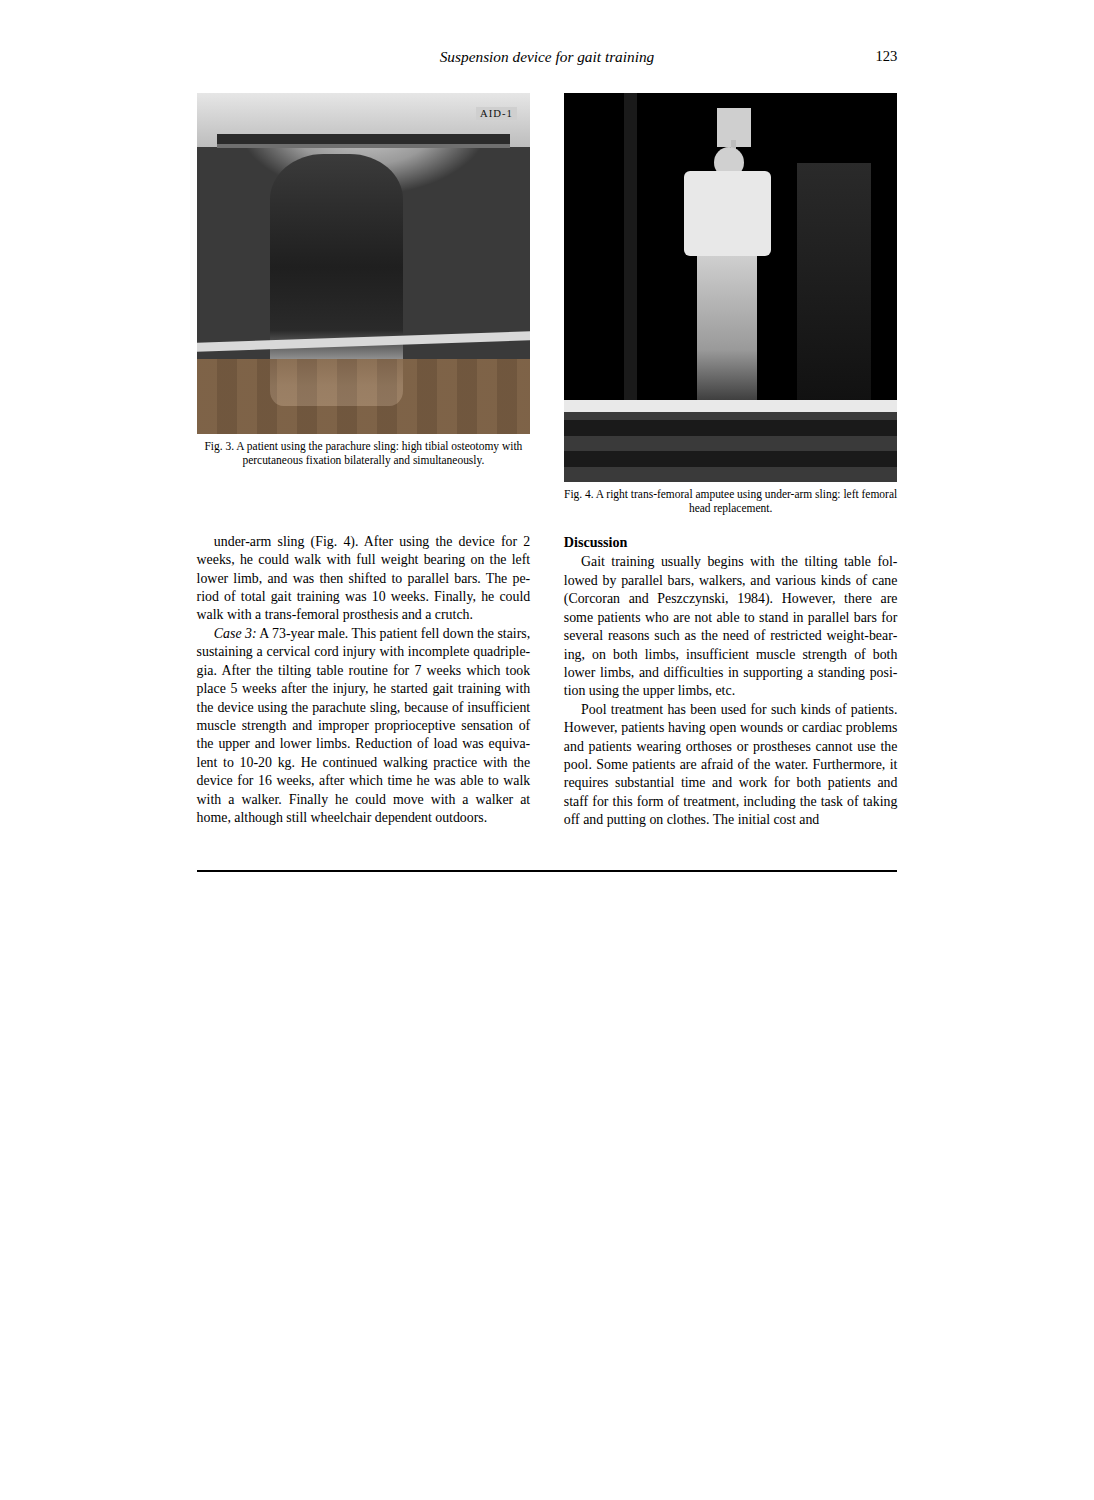Suspension device for gait training 123
AID-1
Fig. 3. A patient using the parachure sling: high tibial osteotomy with percutaneous fixation bilaterally and simultaneously.
Fig. 4. A right trans-femoral amputee using under-arm sling: left femoral head replacement.
under-arm sling (Fig. 4). After using the device for 2 weeks, he could walk with full weight bearing on the left lower limb, and was then shifted to parallel bars. The period of total gait training was 10 weeks. Finally, he could walk with a trans-femoral prosthesis and a crutch.
Case 3: A 73-year male. This patient fell down the stairs, sustaining a cervical cord injury with incomplete quadriplegia. After the tilting table routine for 7 weeks which took place 5 weeks after the injury, he started gait training with the device using the parachute sling, because of insufficient muscle strength and improper proprioceptive sensation of the upper and lower limbs. Reduction of load was equivalent to 10-20 kg. He continued walking practice with the device for 16 weeks, after which time he was able to walk with a walker. Finally he could move with a walker at home, although still wheelchair dependent outdoors.
Discussion
Gait training usually begins with the tilting table followed by parallel bars, walkers, and various kinds of cane (Corcoran and Peszczynski, 1984). However, there are some patients who are not able to stand in parallel bars for several reasons such as the need of restricted weight-bearing, on both limbs, insufficient muscle strength of both lower limbs, and difficulties in supporting a standing position using the upper limbs, etc.
Pool treatment has been used for such kinds of patients. However, patients having open wounds or cardiac problems and patients wearing orthoses or prostheses cannot use the pool. Some patients are afraid of the water. Furthermore, it requires substantial time and work for both patients and staff for this form of treatment, including the task of taking off and putting on clothes. The initial cost and